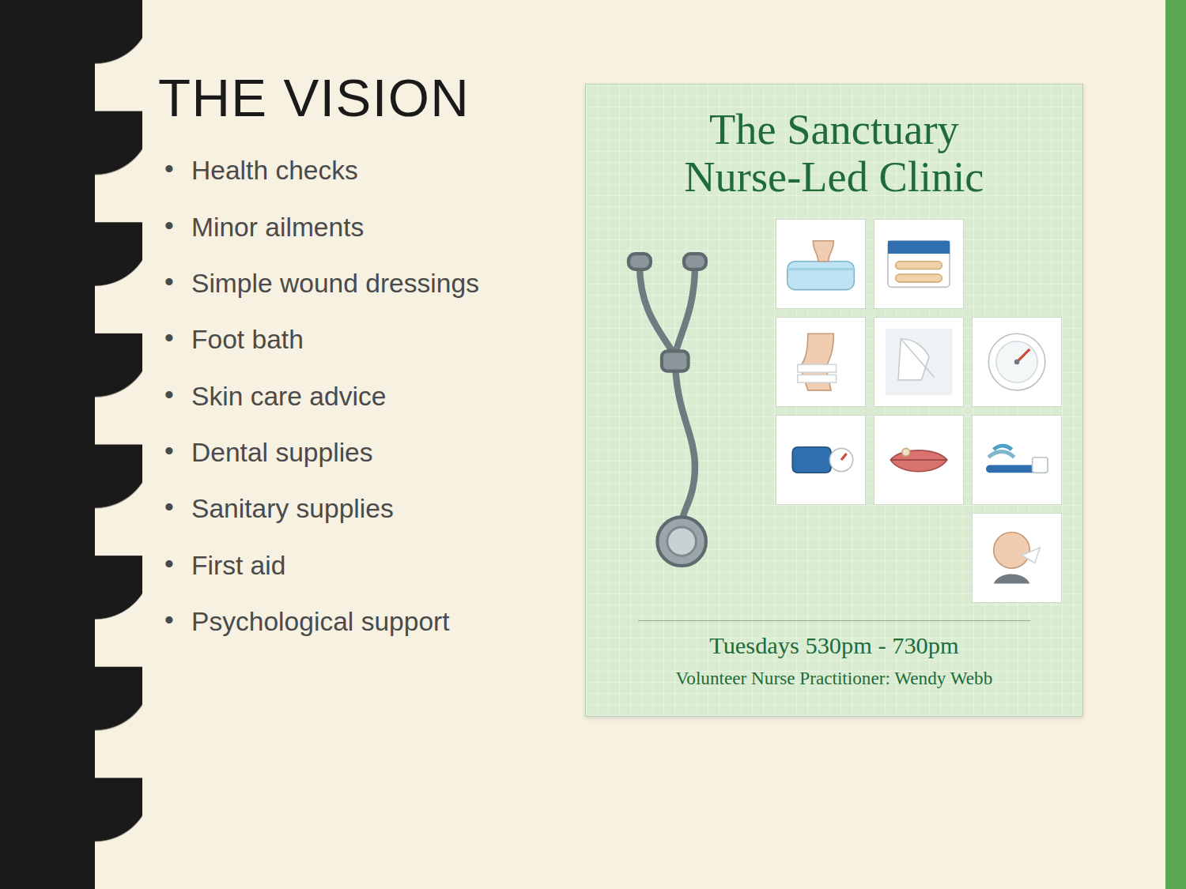The Vision
Health checks
Minor ailments
Simple wound dressings
Foot bath
Skin care advice
Dental supplies
Sanitary supplies
First aid
Psychological support
The Sanctuary
Nurse-Led Clinic
Tuesdays 530pm - 730pm
Volunteer Nurse Practitioner: Wendy Webb